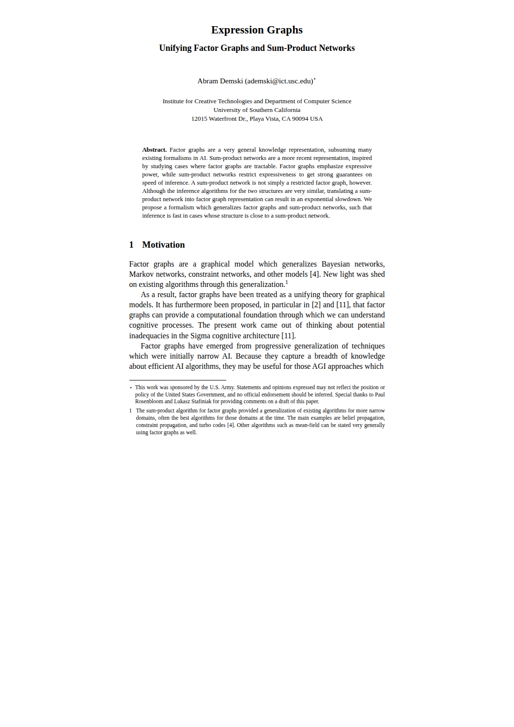Expression Graphs
Unifying Factor Graphs and Sum-Product Networks
Abram Demski (ademski@ict.usc.edu)⋆
Institute for Creative Technologies and Department of Computer Science
University of Southern California
12015 Waterfront Dr., Playa Vista, CA 90094 USA
Abstract. Factor graphs are a very general knowledge representation, subsuming many existing formalisms in AI. Sum-product networks are a more recent representation, inspired by studying cases where factor graphs are tractable. Factor graphs emphasize expressive power, while sum-product networks restrict expressiveness to get strong guarantees on speed of inference. A sum-product network is not simply a restricted factor graph, however. Although the inference algorithms for the two structures are very similar, translating a sum-product network into factor graph representation can result in an exponential slowdown. We propose a formalism which generalizes factor graphs and sum-product networks, such that inference is fast in cases whose structure is close to a sum-product network.
1 Motivation
Factor graphs are a graphical model which generalizes Bayesian networks, Markov networks, constraint networks, and other models [4]. New light was shed on existing algorithms through this generalization.1
As a result, factor graphs have been treated as a unifying theory for graphical models. It has furthermore been proposed, in particular in [2] and [11], that factor graphs can provide a computational foundation through which we can understand cognitive processes. The present work came out of thinking about potential inadequacies in the Sigma cognitive architecture [11].
Factor graphs have emerged from progressive generalization of techniques which were initially narrow AI. Because they capture a breadth of knowledge about efficient AI algorithms, they may be useful for those AGI approaches which
⋆
This work was sponsored by the U.S. Army. Statements and opinions expressed may not reflect the position or policy of the United States Government, and no official endorsement should be inferred. Special thanks to Paul Rosenbloom and Lukasz Stafiniak for providing comments on a draft of this paper.
1
The sum-product algorithm for factor graphs provided a generalization of existing algorithms for more narrow domains, often the best algorithms for those domains at the time. The main examples are belief propagation, constraint propagation, and turbo codes [4]. Other algorithms such as mean-field can be stated very generally using factor graphs as well.